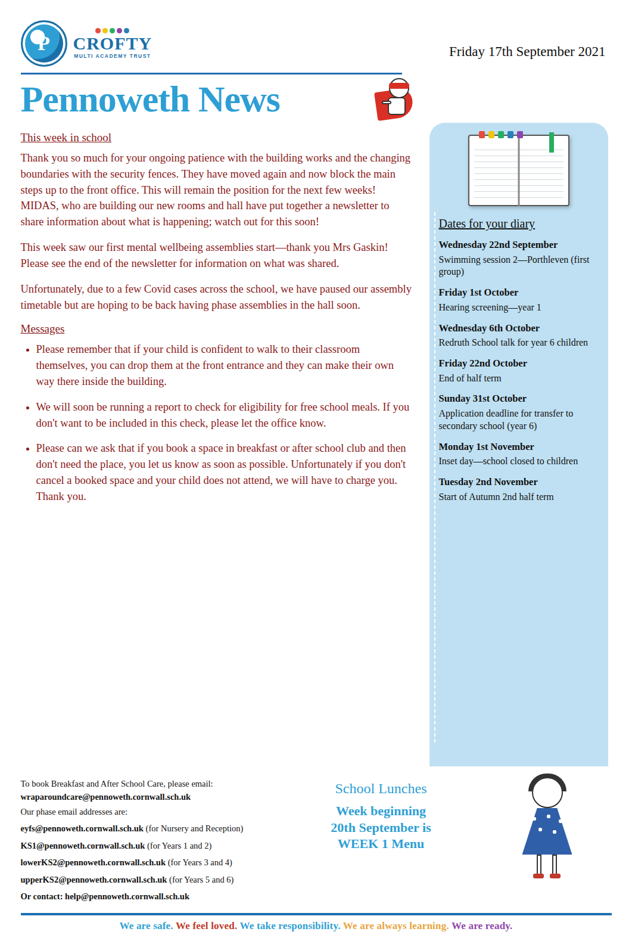P
CROFTY
MULTI ACADEMY TRUST
Friday 17th September 2021
Pennoweth News
This week in school
Thank you so much for your ongoing patience with the building works and the changing boundaries with the security fences. They have moved again and now block the main steps up to the front office. This will remain the position for the next few weeks! MIDAS, who are building our new rooms and hall have put together a newsletter to share information about what is happening; watch out for this soon!
This week saw our first mental wellbeing assemblies start—thank you Mrs Gaskin! Please see the end of the newsletter for information on what was shared.
Unfortunately, due to a few Covid cases across the school, we have paused our assembly timetable but are hoping to be back having phase assemblies in the hall soon.
Messages
Please remember that if your child is confident to walk to their classroom themselves, you can drop them at the front entrance and they can make their own way there inside the building.
We will soon be running a report to check for eligibility for free school meals. If you don't want to be included in this check, please let the office know.
Please can we ask that if you book a space in breakfast or after school club and then don't need the place, you let us know as soon as possible. Unfortunately if you don't cancel a booked space and your child does not attend, we will have to charge you. Thank you.
Dates for your diary
Wednesday 22nd September
Swimming session 2—Porthleven (first group)
Friday 1st October
Hearing screening—year 1
Wednesday 6th October
Redruth School talk for year 6 children
Friday 22nd October
End of half term
Sunday 31st October
Application deadline for transfer to secondary school (year 6)
Monday 1st November
Inset day—school closed to children
Tuesday 2nd November
Start of Autumn 2nd half term
To book Breakfast and After School Care, please email:
wraparoundcare@pennoweth.cornwall.sch.uk
Our phase email addresses are:
eyfs@pennoweth.cornwall.sch.uk (for Nursery and Reception)
KS1@pennoweth.cornwall.sch.uk (for Years 1 and 2)
lowerKS2@pennoweth.cornwall.sch.uk (for Years 3 and 4)
upperKS2@pennoweth.cornwall.sch.uk (for Years 5 and 6)
Or contact: help@pennoweth.cornwall.sch.uk
School Lunches
Week beginning
20th September is
WEEK 1 Menu
We are safe. We feel loved. We take responsibility. We are always learning. We are ready.